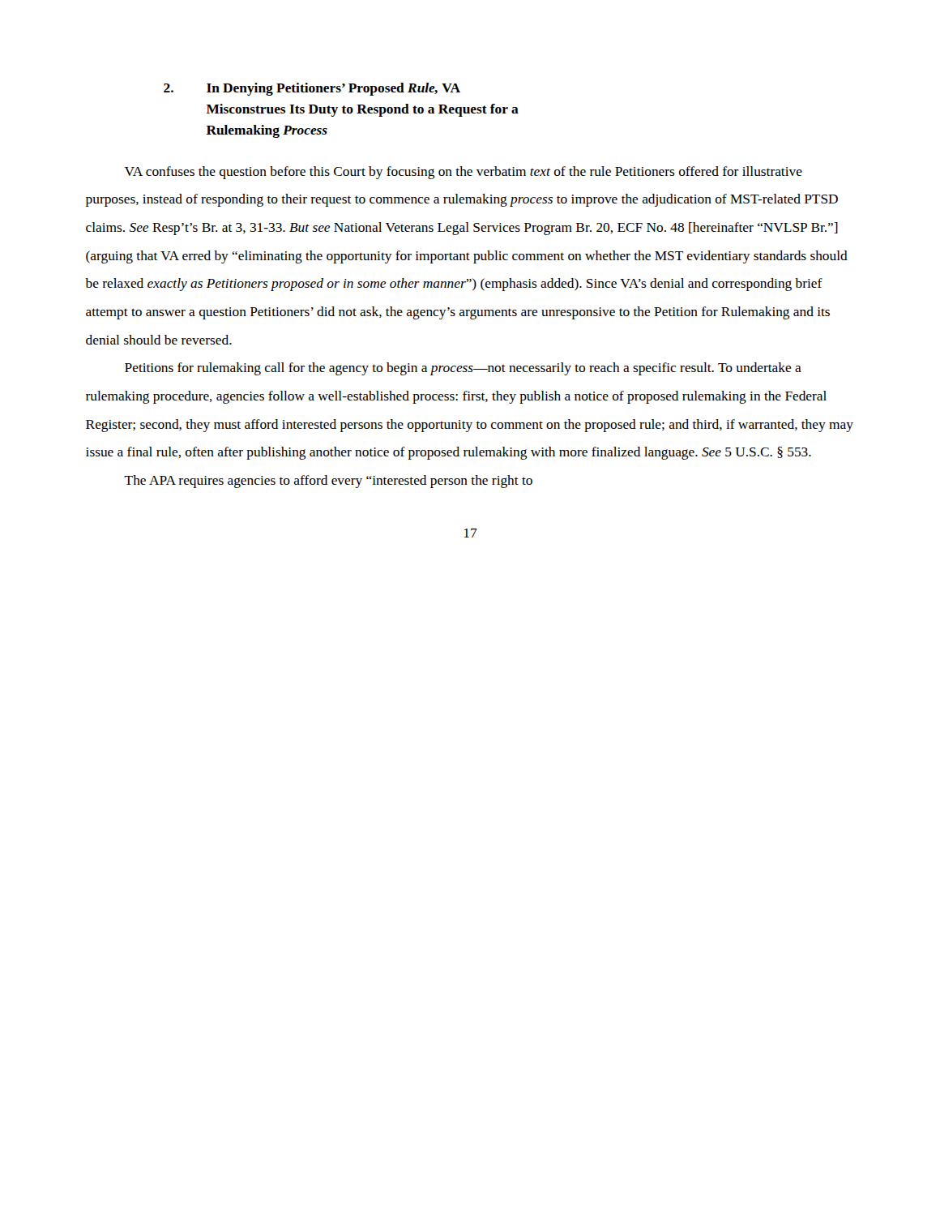2. In Denying Petitioners’ Proposed Rule, VA Misconstrues Its Duty to Respond to a Request for a Rulemaking Process
VA confuses the question before this Court by focusing on the verbatim text of the rule Petitioners offered for illustrative purposes, instead of responding to their request to commence a rulemaking process to improve the adjudication of MST-related PTSD claims. See Resp’t’s Br. at 3, 31-33. But see National Veterans Legal Services Program Br. 20, ECF No. 48 [hereinafter “NVLSP Br.”] (arguing that VA erred by “eliminating the opportunity for important public comment on whether the MST evidentiary standards should be relaxed exactly as Petitioners proposed or in some other manner”) (emphasis added). Since VA’s denial and corresponding brief attempt to answer a question Petitioners’ did not ask, the agency’s arguments are unresponsive to the Petition for Rulemaking and its denial should be reversed.
Petitions for rulemaking call for the agency to begin a process—not necessarily to reach a specific result. To undertake a rulemaking procedure, agencies follow a well-established process: first, they publish a notice of proposed rulemaking in the Federal Register; second, they must afford interested persons the opportunity to comment on the proposed rule; and third, if warranted, they may issue a final rule, often after publishing another notice of proposed rulemaking with more finalized language. See 5 U.S.C. § 553.
The APA requires agencies to afford every “interested person the right to
17